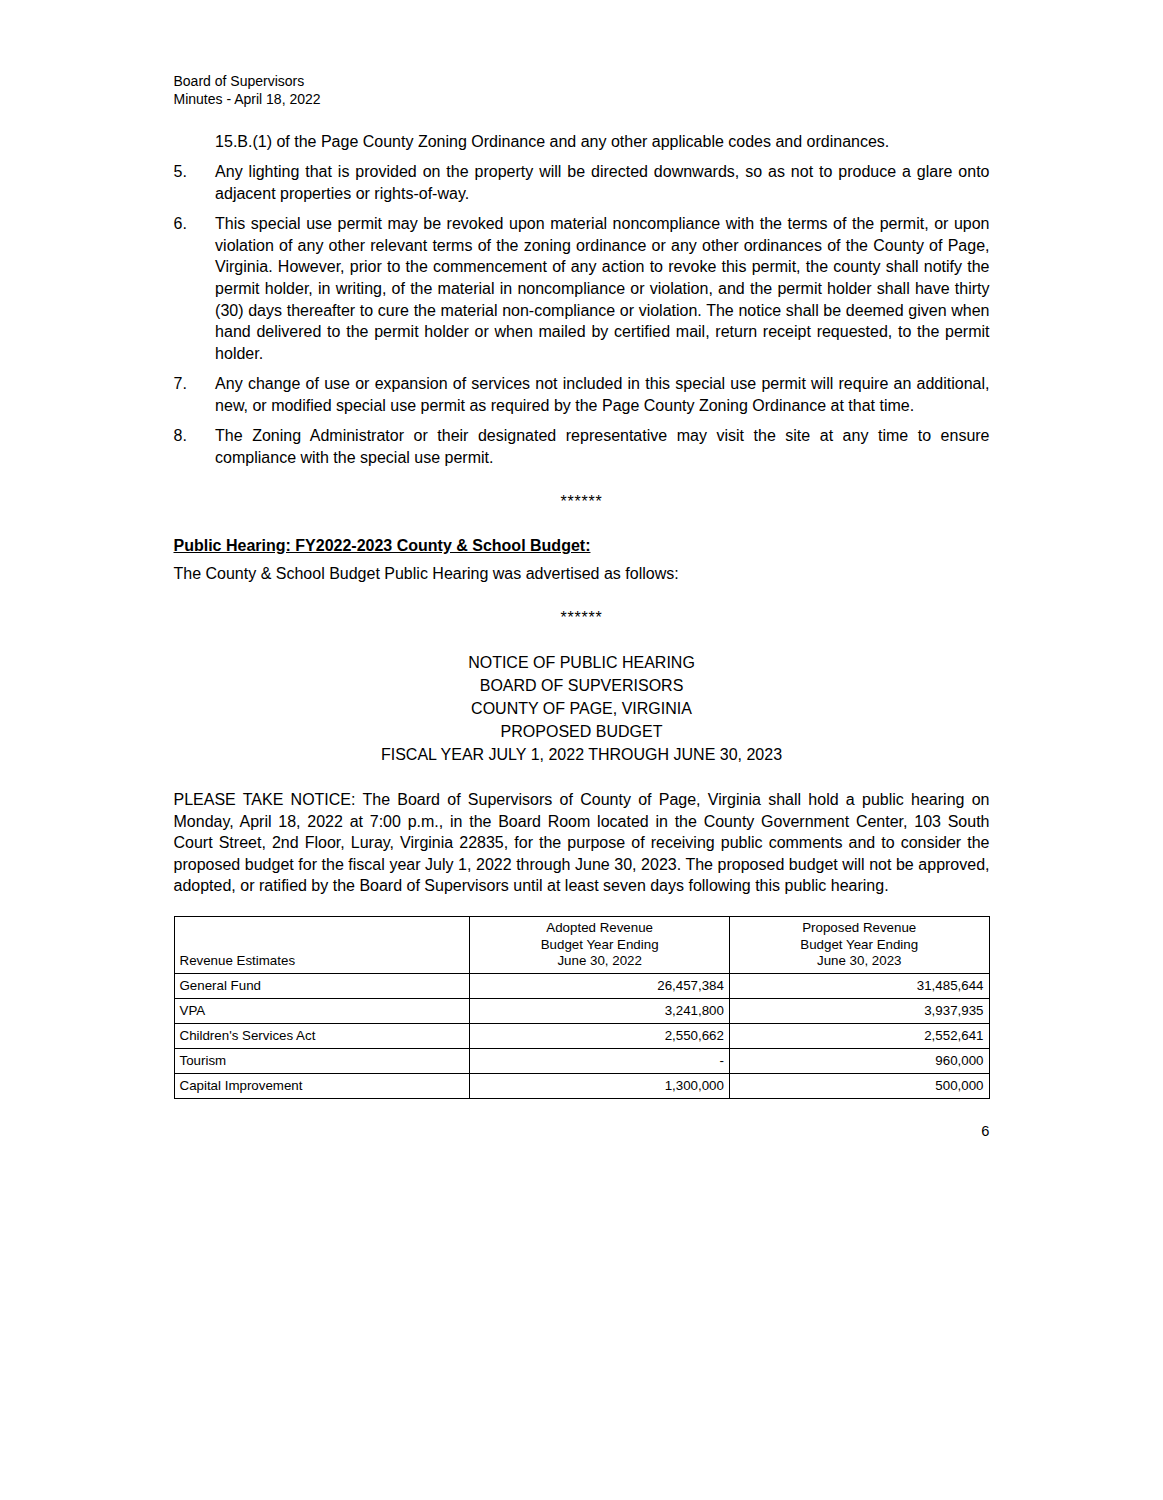Board of Supervisors
Minutes - April 18, 2022
15.B.(1) of the Page County Zoning Ordinance and any other applicable codes and ordinances.
5. Any lighting that is provided on the property will be directed downwards, so as not to produce a glare onto adjacent properties or rights-of-way.
6. This special use permit may be revoked upon material noncompliance with the terms of the permit, or upon violation of any other relevant terms of the zoning ordinance or any other ordinances of the County of Page, Virginia. However, prior to the commencement of any action to revoke this permit, the county shall notify the permit holder, in writing, of the material in noncompliance or violation, and the permit holder shall have thirty (30) days thereafter to cure the material non-compliance or violation. The notice shall be deemed given when hand delivered to the permit holder or when mailed by certified mail, return receipt requested, to the permit holder.
7. Any change of use or expansion of services not included in this special use permit will require an additional, new, or modified special use permit as required by the Page County Zoning Ordinance at that time.
8. The Zoning Administrator or their designated representative may visit the site at any time to ensure compliance with the special use permit.
******
Public Hearing: FY2022-2023 County & School Budget:
The County & School Budget Public Hearing was advertised as follows:
******
Notice of Public Hearing
Board of Supverisors
County of Page, Virginia
Proposed Budget
Fiscal Year July 1, 2022 through June 30, 2023
PLEASE TAKE NOTICE: The Board of Supervisors of County of Page, Virginia shall hold a public hearing on Monday, April 18, 2022 at 7:00 p.m., in the Board Room located in the County Government Center, 103 South Court Street, 2nd Floor, Luray, Virginia 22835, for the purpose of receiving public comments and to consider the proposed budget for the fiscal year July 1, 2022 through June 30, 2023. The proposed budget will not be approved, adopted, or ratified by the Board of Supervisors until at least seven days following this public hearing.
| Revenue Estimates | Adopted Revenue Budget Year Ending June 30, 2022 | Proposed Revenue Budget Year Ending June 30, 2023 |
| --- | --- | --- |
| General Fund | 26,457,384 | 31,485,644 |
| VPA | 3,241,800 | 3,937,935 |
| Children's Services Act | 2,550,662 | 2,552,641 |
| Tourism | - | 960,000 |
| Capital Improvement | 1,300,000 | 500,000 |
6